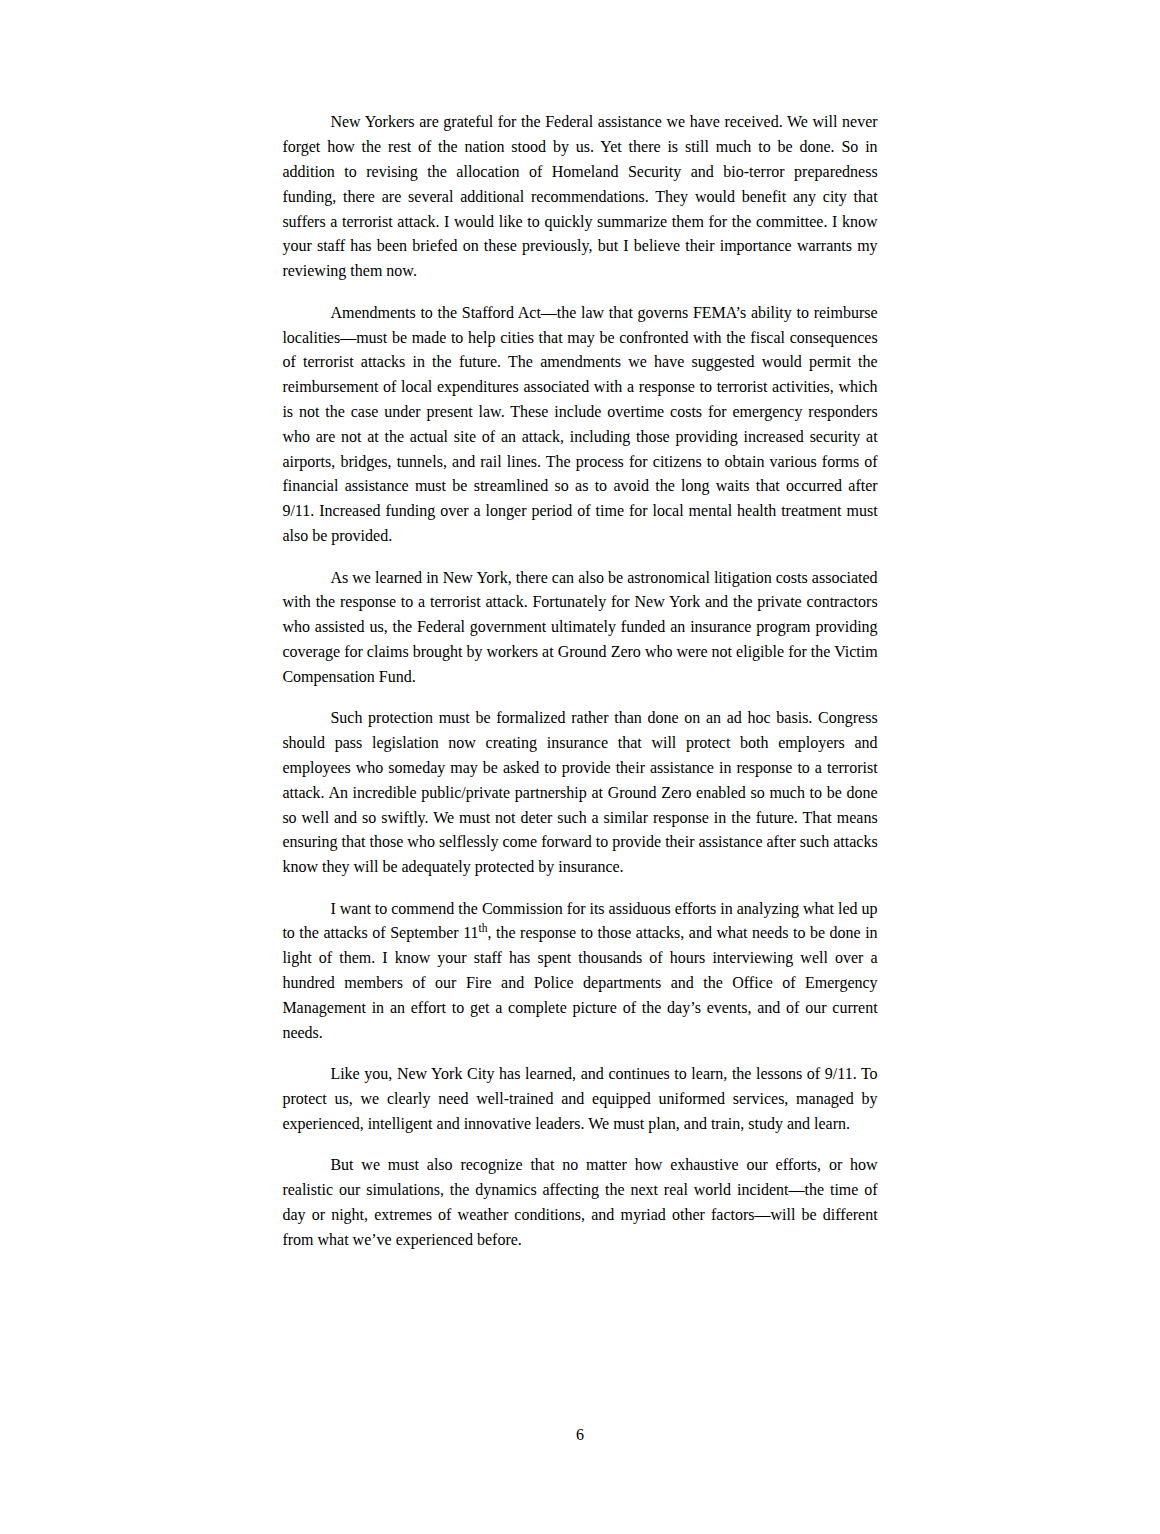New Yorkers are grateful for the Federal assistance we have received. We will never forget how the rest of the nation stood by us. Yet there is still much to be done. So in addition to revising the allocation of Homeland Security and bio-terror preparedness funding, there are several additional recommendations. They would benefit any city that suffers a terrorist attack. I would like to quickly summarize them for the committee. I know your staff has been briefed on these previously, but I believe their importance warrants my reviewing them now.
Amendments to the Stafford Act—the law that governs FEMA’s ability to reimburse localities—must be made to help cities that may be confronted with the fiscal consequences of terrorist attacks in the future. The amendments we have suggested would permit the reimbursement of local expenditures associated with a response to terrorist activities, which is not the case under present law. These include overtime costs for emergency responders who are not at the actual site of an attack, including those providing increased security at airports, bridges, tunnels, and rail lines. The process for citizens to obtain various forms of financial assistance must be streamlined so as to avoid the long waits that occurred after 9/11. Increased funding over a longer period of time for local mental health treatment must also be provided.
As we learned in New York, there can also be astronomical litigation costs associated with the response to a terrorist attack. Fortunately for New York and the private contractors who assisted us, the Federal government ultimately funded an insurance program providing coverage for claims brought by workers at Ground Zero who were not eligible for the Victim Compensation Fund.
Such protection must be formalized rather than done on an ad hoc basis. Congress should pass legislation now creating insurance that will protect both employers and employees who someday may be asked to provide their assistance in response to a terrorist attack. An incredible public/private partnership at Ground Zero enabled so much to be done so well and so swiftly. We must not deter such a similar response in the future. That means ensuring that those who selflessly come forward to provide their assistance after such attacks know they will be adequately protected by insurance.
I want to commend the Commission for its assiduous efforts in analyzing what led up to the attacks of September 11th, the response to those attacks, and what needs to be done in light of them. I know your staff has spent thousands of hours interviewing well over a hundred members of our Fire and Police departments and the Office of Emergency Management in an effort to get a complete picture of the day’s events, and of our current needs.
Like you, New York City has learned, and continues to learn, the lessons of 9/11. To protect us, we clearly need well-trained and equipped uniformed services, managed by experienced, intelligent and innovative leaders. We must plan, and train, study and learn.
But we must also recognize that no matter how exhaustive our efforts, or how realistic our simulations, the dynamics affecting the next real world incident—the time of day or night, extremes of weather conditions, and myriad other factors—will be different from what we’ve experienced before.
6